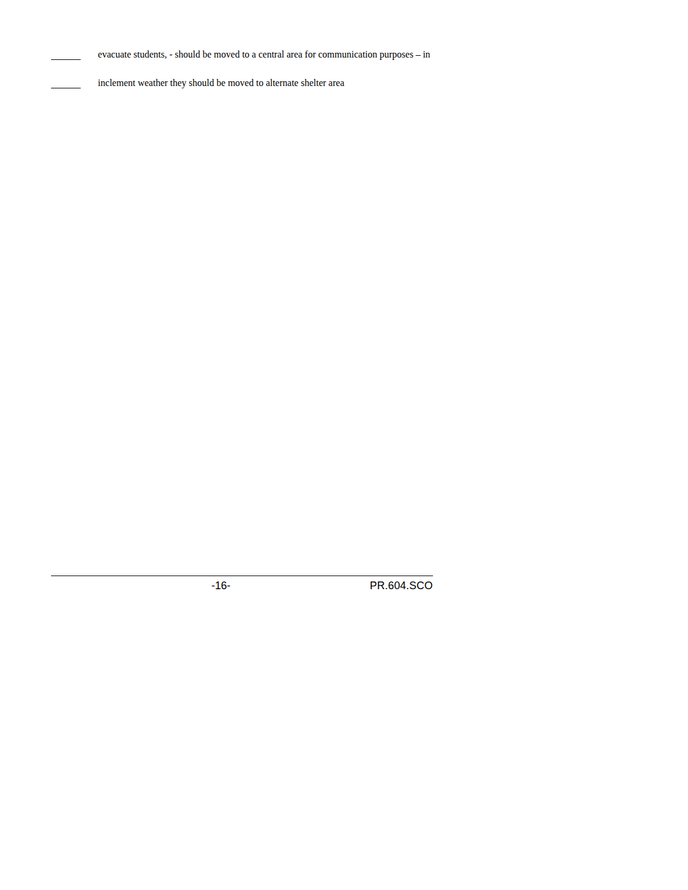evacuate students, - should be moved to a central area for communication purposes – in
inclement weather they should be moved to alternate shelter area
-16- PR.604.SCO